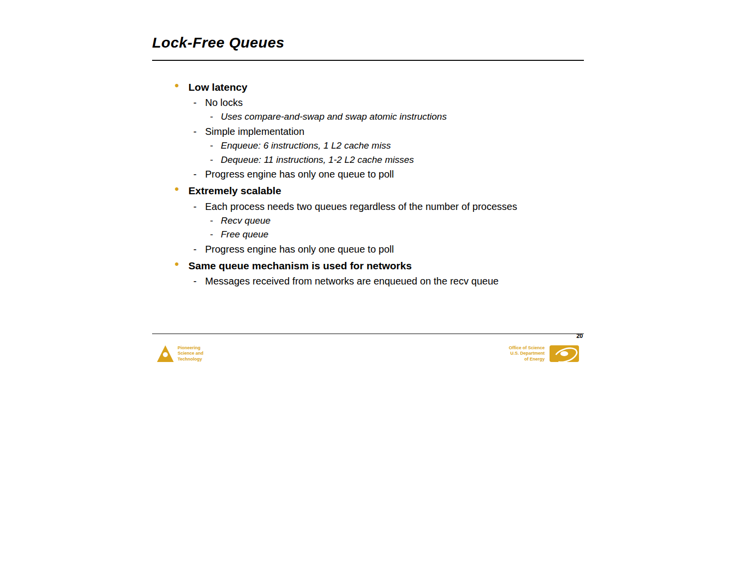Lock-Free Queues
Low latency
No locks
Uses compare-and-swap and swap atomic instructions
Simple implementation
Enqueue: 6 instructions, 1 L2 cache miss
Dequeue: 11 instructions, 1-2 L2 cache misses
Progress engine has only one queue to poll
Extremely scalable
Each process needs two queues regardless of the number of processes
Recv queue
Free queue
Progress engine has only one queue to poll
Same queue mechanism is used for networks
Messages received from networks are enqueued on the recv queue
20
Pioneering
Science and
Technology
Office of Science
U.S. Department
of Energy